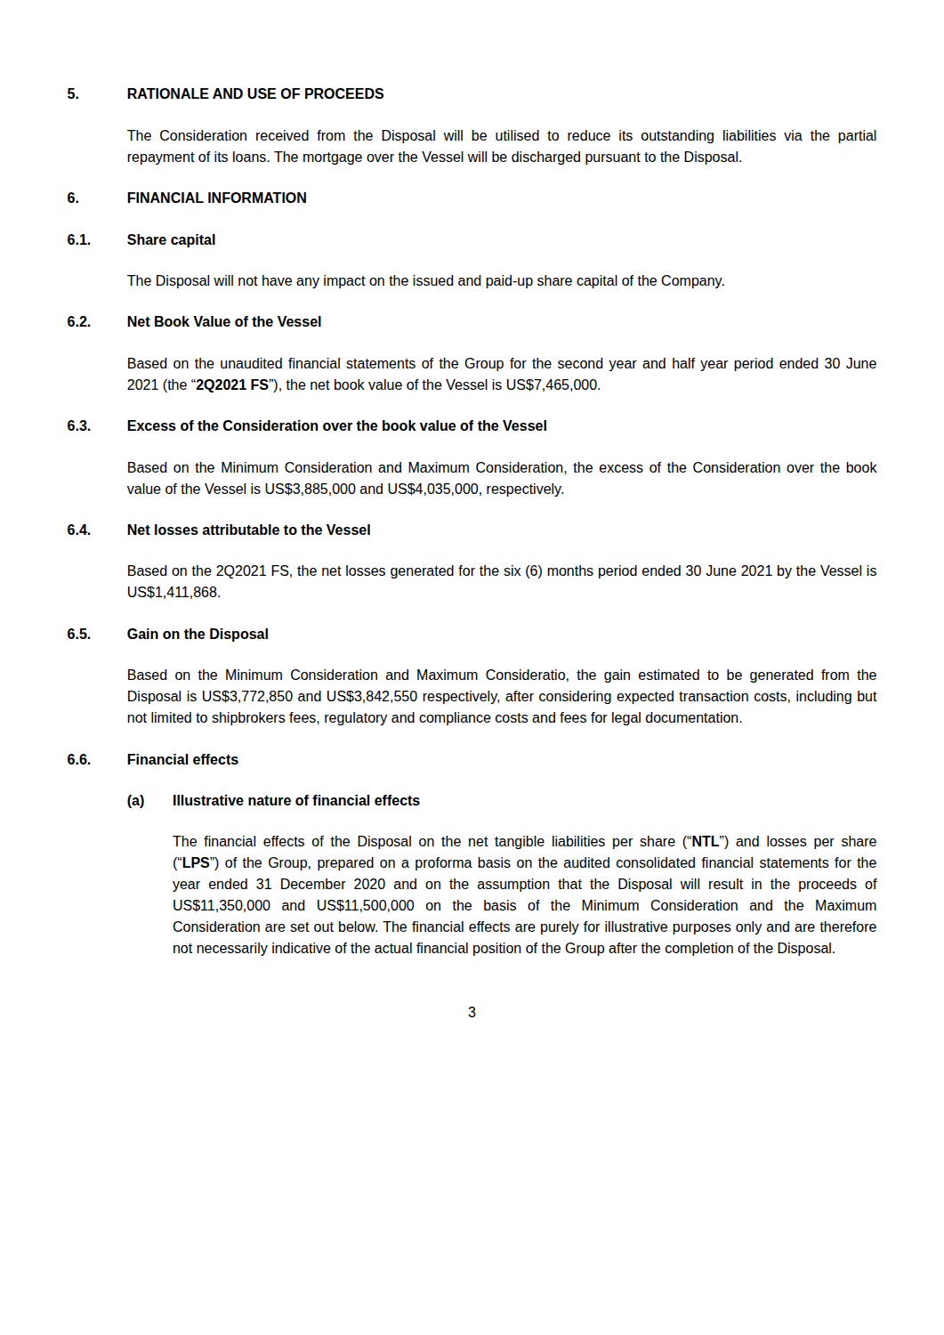5.
Rationale and use of proceeds
The Consideration received from the Disposal will be utilised to reduce its outstanding liabilities via the partial repayment of its loans. The mortgage over the Vessel will be discharged pursuant to the Disposal.
6.
Financial information
6.1.
Share capital
The Disposal will not have any impact on the issued and paid-up share capital of the Company.
6.2.
Net Book Value of the Vessel
Based on the unaudited financial statements of the Group for the second year and half year period ended 30 June 2021 (the “2Q2021 FS”), the net book value of the Vessel is US$7,465,000.
6.3.
Excess of the Consideration over the book value of the Vessel
Based on the Minimum Consideration and Maximum Consideration, the excess of the Consideration over the book value of the Vessel is US$3,885,000 and US$4,035,000, respectively.
6.4.
Net losses attributable to the Vessel
Based on the 2Q2021 FS, the net losses generated for the six (6) months period ended 30 June 2021 by the Vessel is US$1,411,868.
6.5.
Gain on the Disposal
Based on the Minimum Consideration and Maximum Consideratio, the gain estimated to be generated from the Disposal is US$3,772,850 and US$3,842,550 respectively, after considering expected transaction costs, including but not limited to shipbrokers fees, regulatory and compliance costs and fees for legal documentation.
6.6.
Financial effects
(a)
Illustrative nature of financial effects
The financial effects of the Disposal on the net tangible liabilities per share (“NTL”) and losses per share (“LPS”) of the Group, prepared on a proforma basis on the audited consolidated financial statements for the year ended 31 December 2020 and on the assumption that the Disposal will result in the proceeds of US$11,350,000 and US$11,500,000 on the basis of the Minimum Consideration and the Maximum Consideration are set out below. The financial effects are purely for illustrative purposes only and are therefore not necessarily indicative of the actual financial position of the Group after the completion of the Disposal.
3